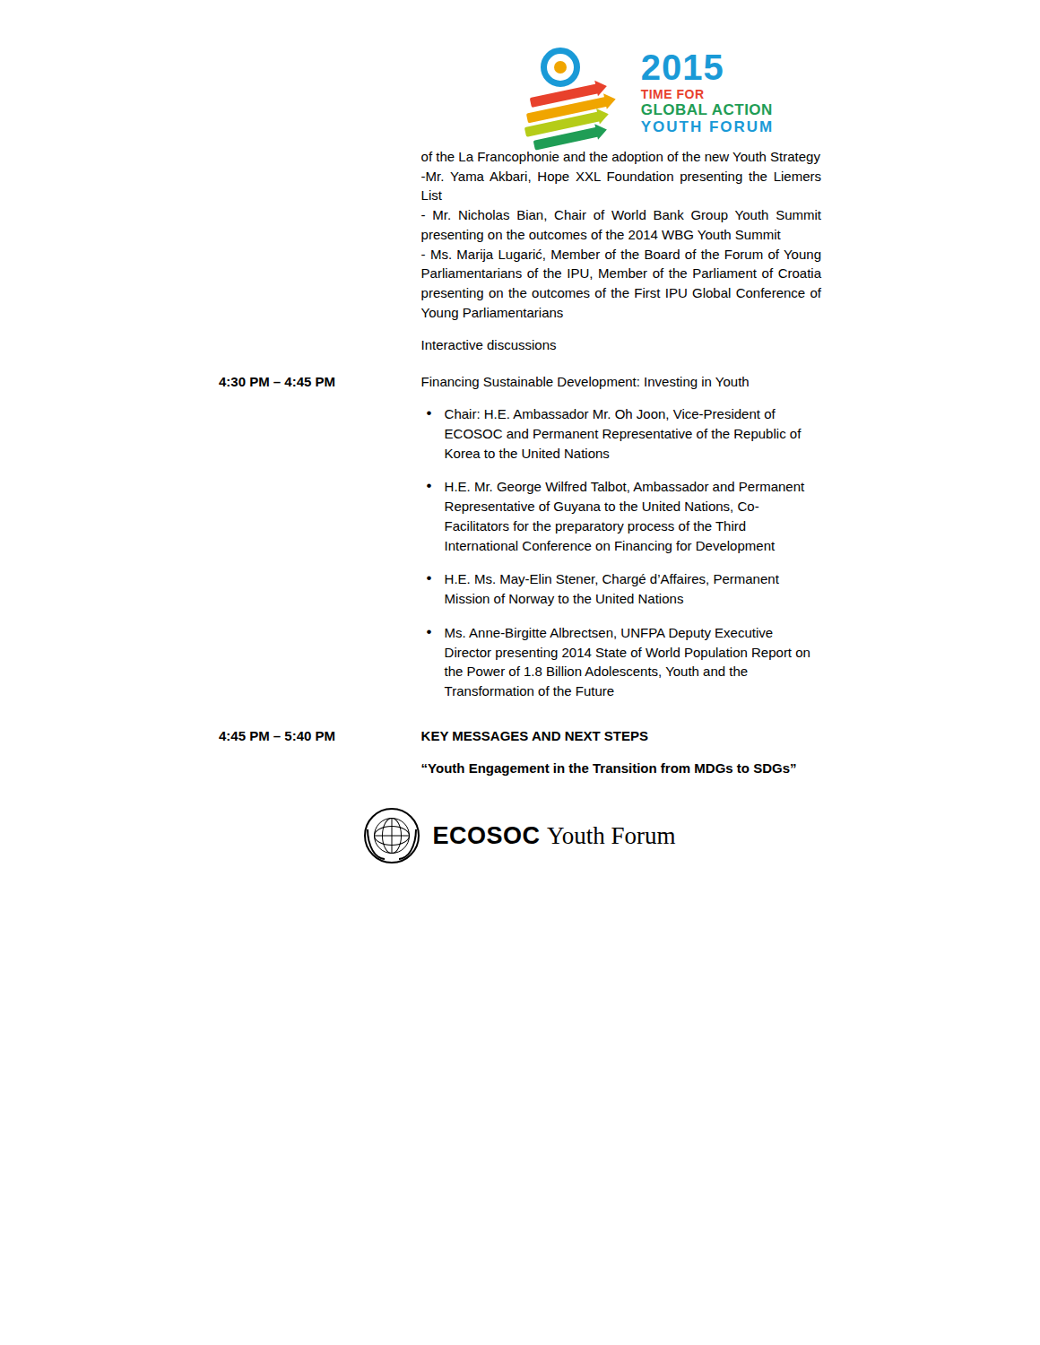2015
TIME FOR
GLOBAL ACTION
YOUTH FORUM
of the La Francophonie and the adoption of the new Youth Strategy
-Mr. Yama Akbari, Hope XXL Foundation presenting the Liemers List
- Mr. Nicholas Bian, Chair of World Bank Group Youth Summit presenting on the outcomes of the 2014 WBG Youth Summit
- Ms. Marija Lugarić, Member of the Board of the Forum of Young Parliamentarians of the IPU, Member of the Parliament of Croatia presenting on the outcomes of the First IPU Global Conference of Young Parliamentarians
Interactive discussions
4:30 PM – 4:45 PM
Financing Sustainable Development: Investing in Youth
Chair: H.E. Ambassador Mr. Oh Joon, Vice-President of ECOSOC and Permanent Representative of the Republic of Korea to the United Nations
H.E. Mr. George Wilfred Talbot, Ambassador and Permanent Representative of Guyana to the United Nations, Co-Facilitators for the preparatory process of the Third International Conference on Financing for Development
H.E. Ms. May-Elin Stener, Chargé d’Affaires, Permanent Mission of Norway to the United Nations
Ms. Anne-Birgitte Albrectsen, UNFPA Deputy Executive Director presenting 2014 State of World Population Report on the Power of 1.8 Billion Adolescents, Youth and the Transformation of the Future
4:45 PM – 5:40 PM
KEY MESSAGES AND NEXT STEPS
“Youth Engagement in the Transition from MDGs to SDGs”
ECOSOC Youth Forum